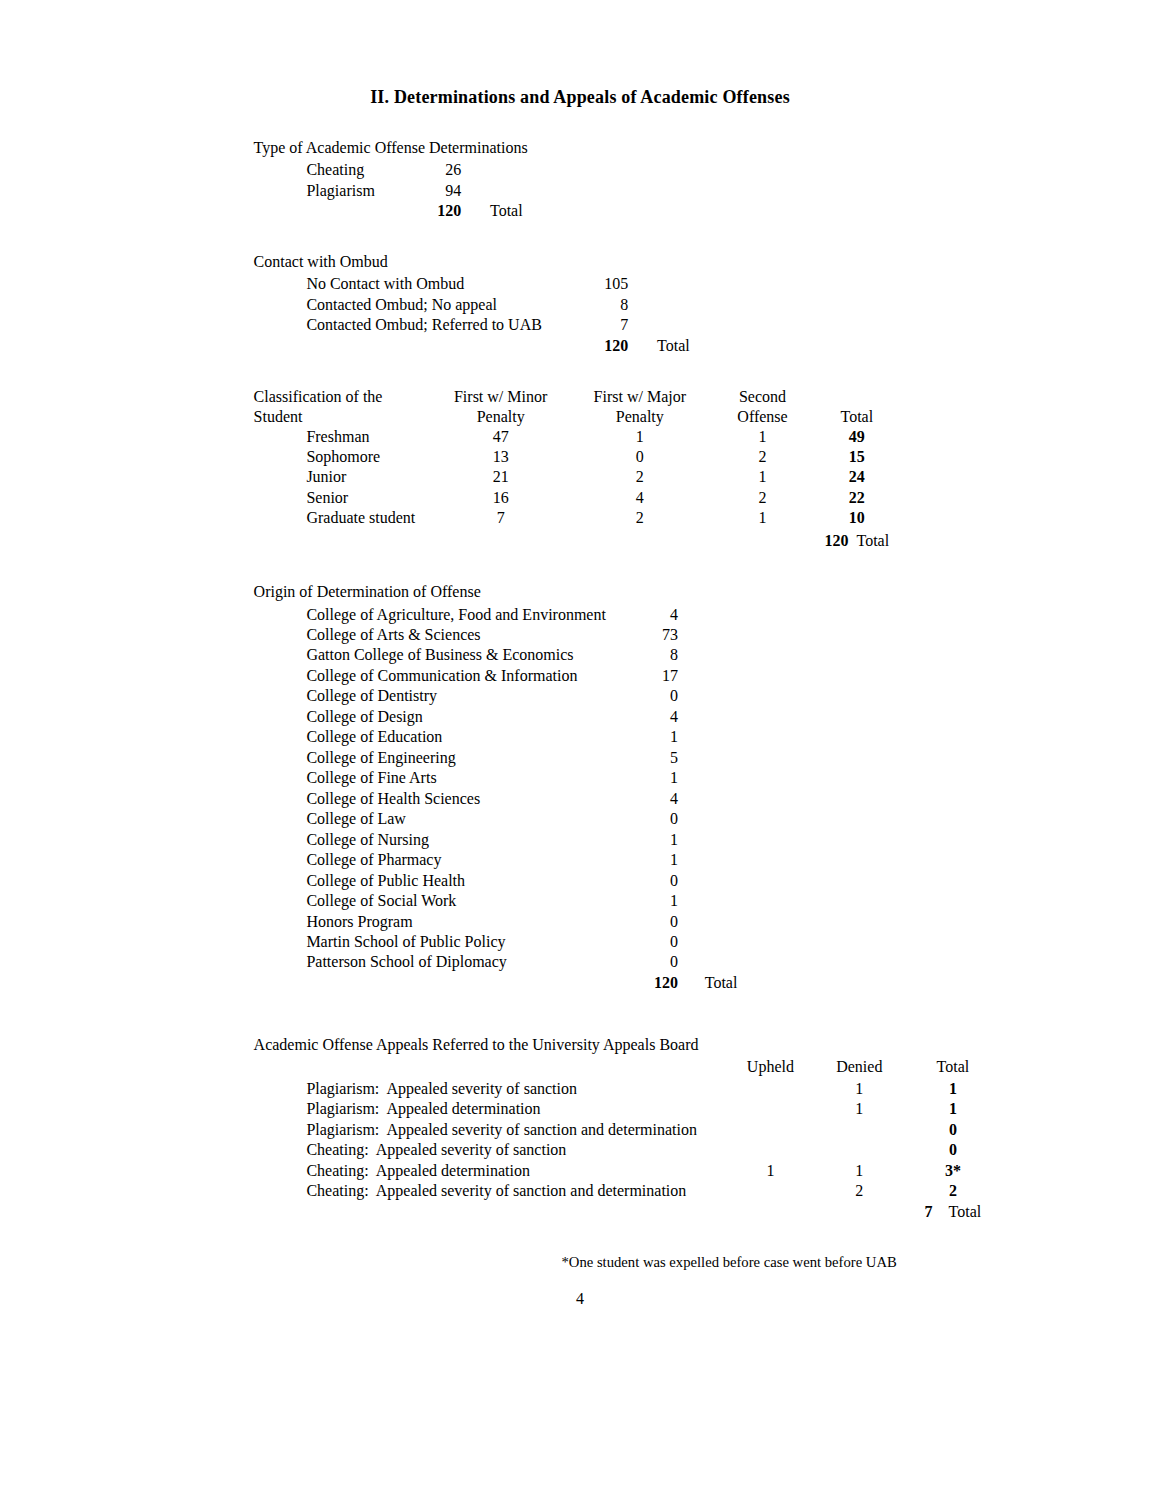II. Determinations and Appeals of Academic Offenses
Type of Academic Offense Determinations
| Cheating | 26 | |
| Plagiarism | 94 | |
| | 120 | Total |
Contact with Ombud
| No Contact with Ombud | 105 | |
| Contacted Ombud; No appeal | 8 | |
| Contacted Ombud; Referred to UAB | 7 | |
| | 120 | Total |
| Classification of the Student | First w/ Minor Penalty | First w/ Major Penalty | Second Offense | Total |
| --- | --- | --- | --- | --- |
| Freshman | 47 | 1 | 1 | 49 |
| Sophomore | 13 | 0 | 2 | 15 |
| Junior | 21 | 2 | 1 | 24 |
| Senior | 16 | 4 | 2 | 22 |
| Graduate student | 7 | 2 | 1 | 10 |
| | | | | 120 Total |
Origin of Determination of Offense
| College of Agriculture, Food and Environment | 4 | |
| College of Arts & Sciences | 73 | |
| Gatton College of Business & Economics | 8 | |
| College of Communication & Information | 17 | |
| College of Dentistry | 0 | |
| College of Design | 4 | |
| College of Education | 1 | |
| College of Engineering | 5 | |
| College of Fine Arts | 1 | |
| College of Health Sciences | 4 | |
| College of Law | 0 | |
| College of Nursing | 1 | |
| College of Pharmacy | 1 | |
| College of Public Health | 0 | |
| College of Social Work | 1 | |
| Honors Program | 0 | |
| Martin School of Public Policy | 0 | |
| Patterson School of Diplomacy | 0 | |
| | 120 | Total |
Academic Offense Appeals Referred to the University Appeals Board
| | Upheld | Denied | Total |
| Plagiarism: Appealed severity of sanction | | 1 | 1 |
| Plagiarism: Appealed determination | | 1 | 1 |
| Plagiarism: Appealed severity of sanction and determination | | | 0 |
| Cheating: Appealed severity of sanction | | | 0 |
| Cheating: Appealed determination | 1 | 1 | 3* |
| Cheating: Appealed severity of sanction and determination | | 2 | 2 |
| | | | 7 Total |
*One student was expelled before case went before UAB
4